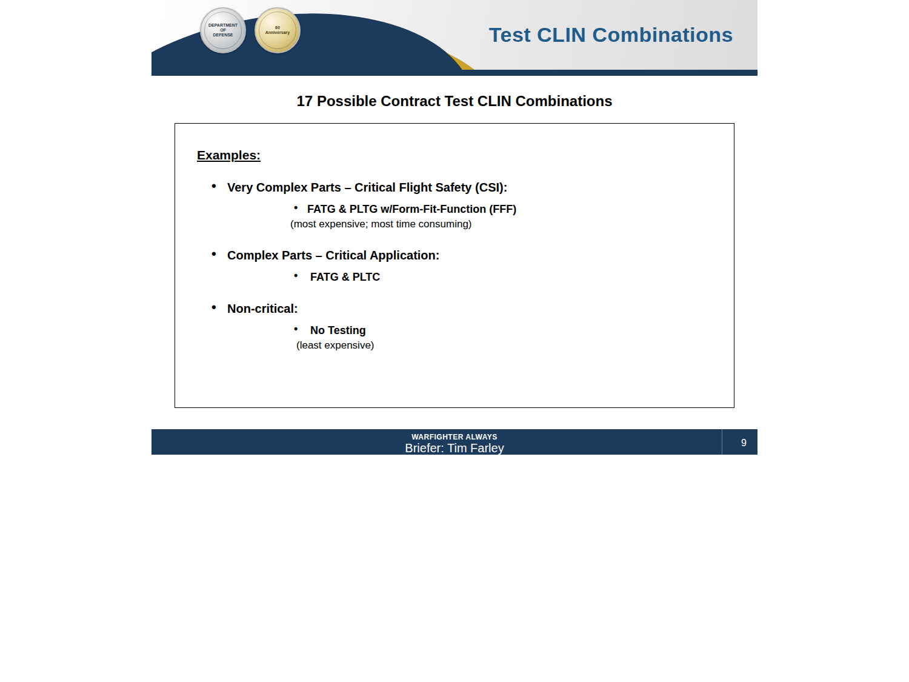DEPARTMENT
OF
DEFENSE
60
Anniversary
Test CLIN Combinations
17 Possible Contract Test CLIN Combinations
Examples:
Very Complex Parts – Critical Flight Safety (CSI):
FATG & PLTG w/Form-Fit-Function (FFF) (most expensive; most time consuming)
Complex Parts – Critical Application:
FATG & PLTC
Non-critical:
No Testing (least expensive)
WARFIGHTER ALWAYS
Briefer: Tim Farley
9